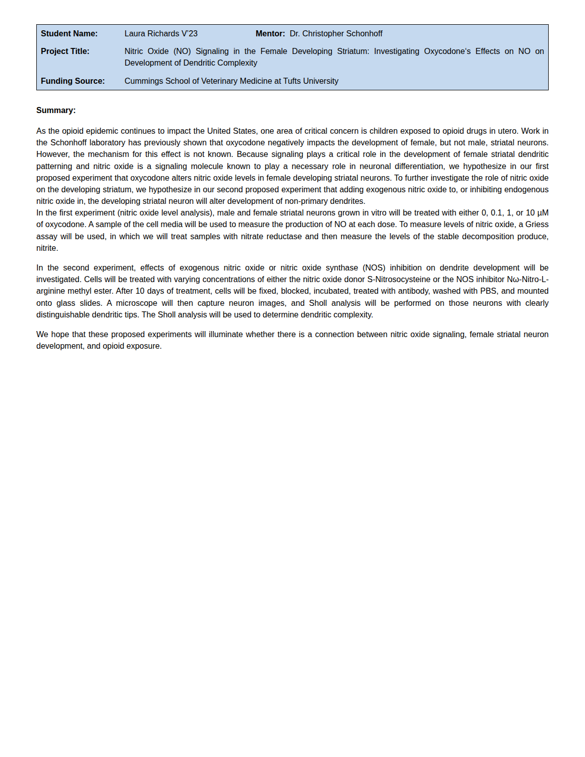| Student Name: | Laura Richards V’23 Mentor: Dr. Christopher Schonhoff |
| Project Title: | Nitric Oxide (NO) Signaling in the Female Developing Striatum: Investigating Oxycodone‘s Effects on NO on Development of Dendritic Complexity |
| Funding Source: | Cummings School of Veterinary Medicine at Tufts University |
Summary:
As the opioid epidemic continues to impact the United States, one area of critical concern is children exposed to opioid drugs in utero. Work in the Schonhoff laboratory has previously shown that oxycodone negatively impacts the development of female, but not male, striatal neurons. However, the mechanism for this effect is not known. Because signaling plays a critical role in the development of female striatal dendritic patterning and nitric oxide is a signaling molecule known to play a necessary role in neuronal differentiation, we hypothesize in our first proposed experiment that oxycodone alters nitric oxide levels in female developing striatal neurons. To further investigate the role of nitric oxide on the developing striatum, we hypothesize in our second proposed experiment that adding exogenous nitric oxide to, or inhibiting endogenous nitric oxide in, the developing striatal neuron will alter development of non-primary dendrites.
In the first experiment (nitric oxide level analysis), male and female striatal neurons grown in vitro will be treated with either 0, 0.1, 1, or 10 µM of oxycodone. A sample of the cell media will be used to measure the production of NO at each dose. To measure levels of nitric oxide, a Griess assay will be used, in which we will treat samples with nitrate reductase and then measure the levels of the stable decomposition produce, nitrite.
In the second experiment, effects of exogenous nitric oxide or nitric oxide synthase (NOS) inhibition on dendrite development will be investigated. Cells will be treated with varying concentrations of either the nitric oxide donor S-Nitrosocysteine or the NOS inhibitor Nω-Nitro-L-arginine methyl ester. After 10 days of treatment, cells will be fixed, blocked, incubated, treated with antibody, washed with PBS, and mounted onto glass slides. A microscope will then capture neuron images, and Sholl analysis will be performed on those neurons with clearly distinguishable dendritic tips. The Sholl analysis will be used to determine dendritic complexity.
We hope that these proposed experiments will illuminate whether there is a connection between nitric oxide signaling, female striatal neuron development, and opioid exposure.